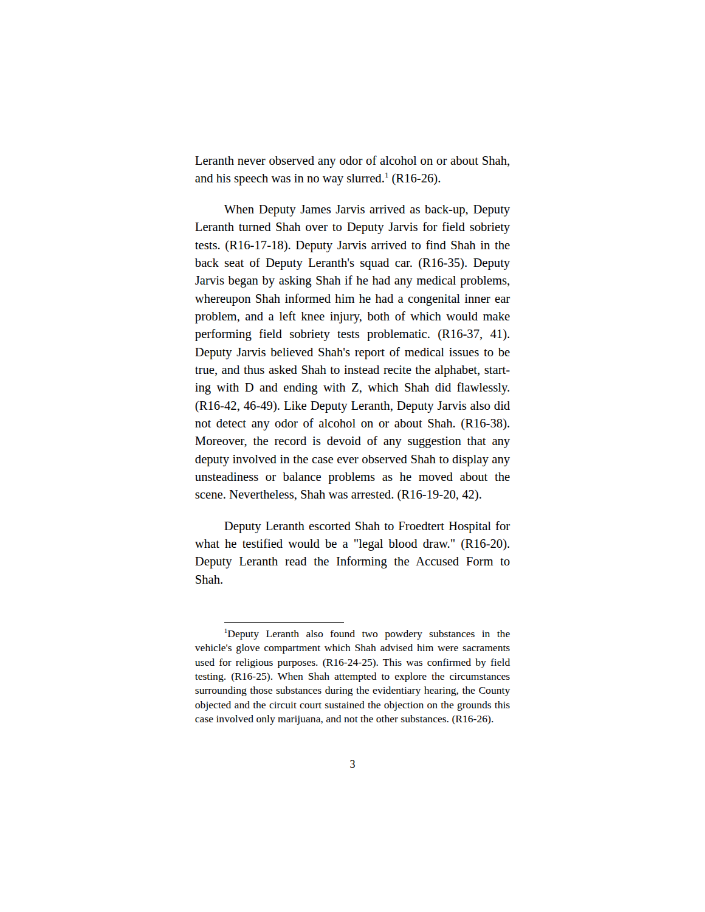Leranth never observed any odor of alcohol on or about Shah, and his speech was in no way slurred.1 (R16-26).
When Deputy James Jarvis arrived as back-up, Deputy Leranth turned Shah over to Deputy Jarvis for field sobriety tests. (R16-17-18). Deputy Jarvis arrived to find Shah in the back seat of Deputy Leranth's squad car. (R16-35). Deputy Jarvis began by asking Shah if he had any medical problems, whereupon Shah informed him he had a congenital inner ear problem, and a left knee injury, both of which would make performing field sobriety tests problematic. (R16-37, 41). Deputy Jarvis believed Shah's report of medical issues to be true, and thus asked Shah to instead recite the alphabet, starting with D and ending with Z, which Shah did flawlessly. (R16-42, 46-49). Like Deputy Leranth, Deputy Jarvis also did not detect any odor of alcohol on or about Shah. (R16-38). Moreover, the record is devoid of any suggestion that any deputy involved in the case ever observed Shah to display any unsteadiness or balance problems as he moved about the scene. Nevertheless, Shah was arrested. (R16-19-20, 42).
Deputy Leranth escorted Shah to Froedtert Hospital for what he testified would be a "legal blood draw." (R16-20). Deputy Leranth read the Informing the Accused Form to Shah.
1Deputy Leranth also found two powdery substances in the vehicle's glove compartment which Shah advised him were sacraments used for religious purposes. (R16-24-25). This was confirmed by field testing. (R16-25). When Shah attempted to explore the circumstances surrounding those substances during the evidentiary hearing, the County objected and the circuit court sustained the objection on the grounds this case involved only marijuana, and not the other substances. (R16-26).
3